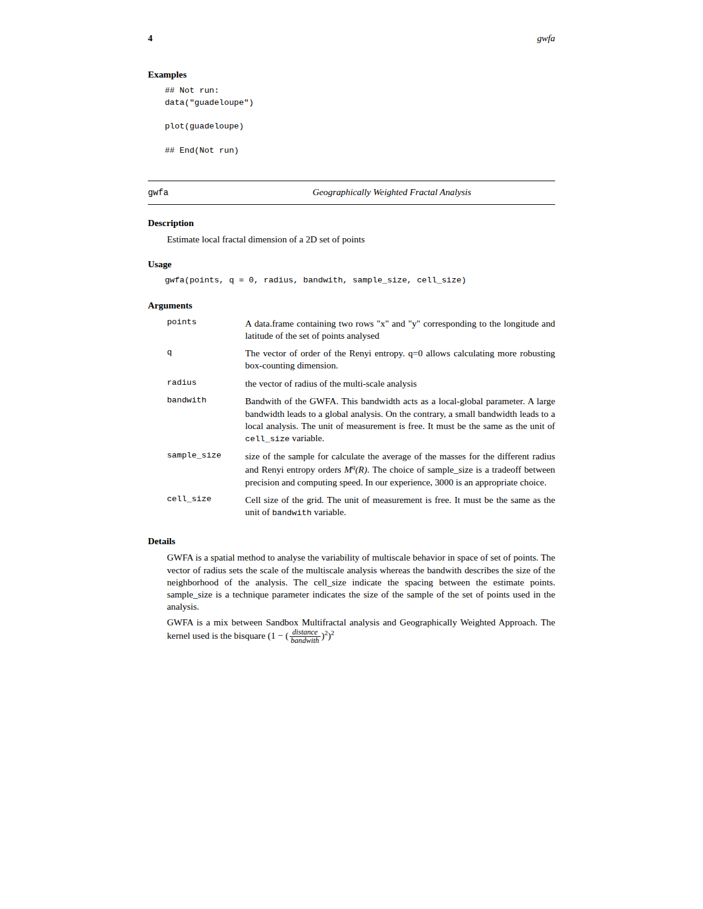4 gwfa
Examples
## Not run:
data("guadeloupe")

plot(guadeloupe)

## End(Not run)
gwfa Geographically Weighted Fractal Analysis
Description
Estimate local fractal dimension of a 2D set of points
Usage
gwfa(points, q = 0, radius, bandwith, sample_size, cell_size)
Arguments
| points | A data.frame containing two rows "x" and "y" corresponding to the longitude and latitude of the set of points analysed |
| q | The vector of order of the Renyi entropy. q=0 allows calculating more robusting box-counting dimension. |
| radius | the vector of radius of the multi-scale analysis |
| bandwith | Bandwith of the GWFA. This bandwidth acts as a local-global parameter. A large bandwidth leads to a global analysis. On the contrary, a small bandwidth leads to a local analysis. The unit of measurement is free. It must be the same as the unit of cell_size variable. |
| sample_size | size of the sample for calculate the average of the masses for the different radius and Renyi entropy orders M q (R) . The choice of sample_size is a tradeoff between precision and computing speed. In our experience, 3000 is an appropriate choice. |
| cell_size | Cell size of the grid. The unit of measurement is free. It must be the same as the unit of bandwith variable. |
Details
GWFA is a spatial method to analyse the variability of multiscale behavior in space of set of points. The vector of radius sets the scale of the multiscale analysis whereas the bandwith describes the size of the neighborhood of the analysis. The cell_size indicate the spacing between the estimate points. sample_size is a technique parameter indicates the size of the sample of the set of points used in the analysis.
GWFA is a mix between Sandbox Multifractal analysis and Geographically Weighted Approach. The kernel used is the bisquare (1 − (distance bandwith)2)2